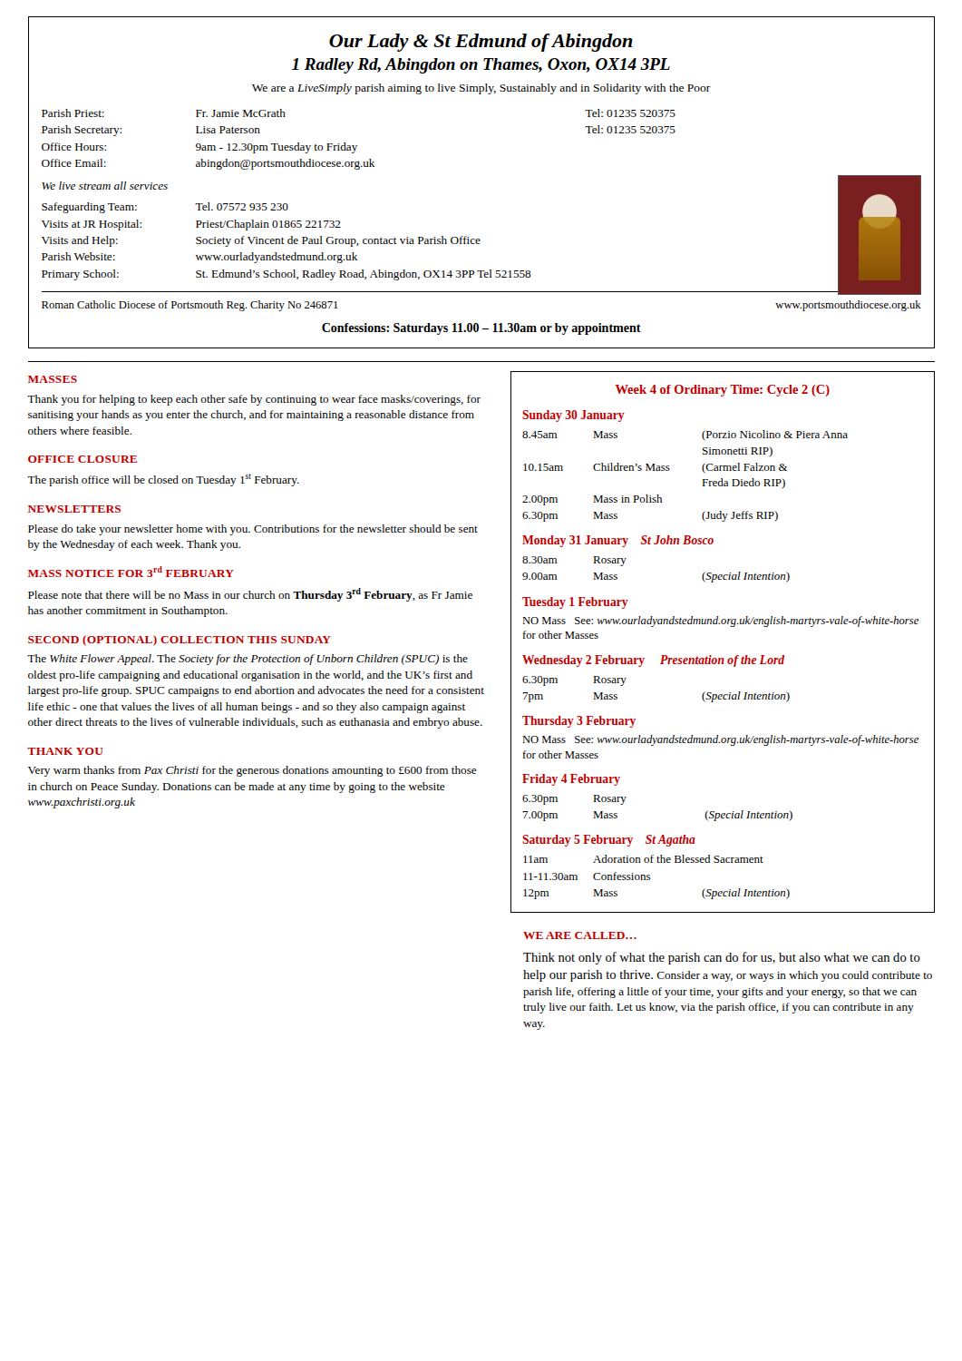Our Lady & St Edmund of Abingdon
1 Radley Rd, Abingdon on Thames, Oxon, OX14 3PL
We are a LiveSimply parish aiming to live Simply, Sustainably and in Solidarity with the Poor
| Parish Priest: | Fr. Jamie McGrath | Tel: 01235 520375 |
| Parish Secretary: | Lisa Paterson | Tel: 01235 520375 |
| Office Hours: | 9am - 12.30pm Tuesday to Friday |
| Office Email: | abingdon@portsmouthdiocese.org.uk |
We live stream all services
| Safeguarding Team: | Tel. 07572 935 230 |
| Visits at JR Hospital: | Priest/Chaplain 01865 221732 |
| Visits and Help: | Society of Vincent de Paul Group, contact via Parish Office |
| Parish Website: | www.ourladyandstedmund.org.uk |
| Primary School: | St. Edmund’s School, Radley Road, Abingdon, OX14 3PP Tel 521558 |
Roman Catholic Diocese of Portsmouth Reg. Charity No 246871 www.portsmouthdiocese.org.uk
Confessions: Saturdays 11.00 – 11.30am or by appointment
MASSES
Thank you for helping to keep each other safe by continuing to wear face masks/coverings, for sanitising your hands as you enter the church, and for maintaining a reasonable distance from others where feasible.
OFFICE CLOSURE
The parish office will be closed on Tuesday 1st February.
NEWSLETTERS
Please do take your newsletter home with you. Contributions for the newsletter should be sent by the Wednesday of each week. Thank you.
MASS NOTICE FOR 3rd FEBRUARY
Please note that there will be no Mass in our church on Thursday 3rd February, as Fr Jamie has another commitment in Southampton.
SECOND (OPTIONAL) COLLECTION THIS SUNDAY
The White Flower Appeal. The Society for the Protection of Unborn Children (SPUC) is the oldest pro-life campaigning and educational organisation in the world, and the UK’s first and largest pro-life group. SPUC campaigns to end abortion and advocates the need for a consistent life ethic - one that values the lives of all human beings - and so they also campaign against other direct threats to the lives of vulnerable individuals, such as euthanasia and embryo abuse.
THANK YOU
Very warm thanks from Pax Christi for the generous donations amounting to £600 from those in church on Peace Sunday. Donations can be made at any time by going to the website www.paxchristi.org.uk
Week 4 of Ordinary Time: Cycle 2 (C)
Sunday 30 January
| 8.45am | Mass | (Porzio Nicolino & Piera Anna Simonetti RIP) |
| 10.15am | Children’s Mass | (Carmel Falzon & Freda Diedo RIP) |
| 2.00pm | Mass in Polish | |
| 6.30pm | Mass | (Judy Jeffs RIP) |
Monday 31 January St John Bosco
| 8.30am | Rosary | |
| 9.00am | Mass | ( Special Intention ) |
Tuesday 1 February
NO Mass See: www.ourladyandstedmund.org.uk/english-martyrs-vale-of-white-horse for other Masses
Wednesday 2 February Presentation of the Lord
| 6.30pm | Rosary | |
| 7pm | Mass | ( Special Intention ) |
Thursday 3 February
NO Mass See: www.ourladyandstedmund.org.uk/english-martyrs-vale-of-white-horse for other Masses
Friday 4 February
| 6.30pm | Rosary | |
| 7.00pm | Mass | ( Special Intention ) |
Saturday 5 February St Agatha
| 11am | Adoration of the Blessed Sacrament |
| 11-11.30am | Confessions |
| 12pm | Mass | ( Special Intention ) |
WE ARE CALLED…
Think not only of what the parish can do for us, but also what we can do to help our parish to thrive. Consider a way, or ways in which you could contribute to parish life, offering a little of your time, your gifts and your energy, so that we can truly live our faith. Let us know, via the parish office, if you can contribute in any way.